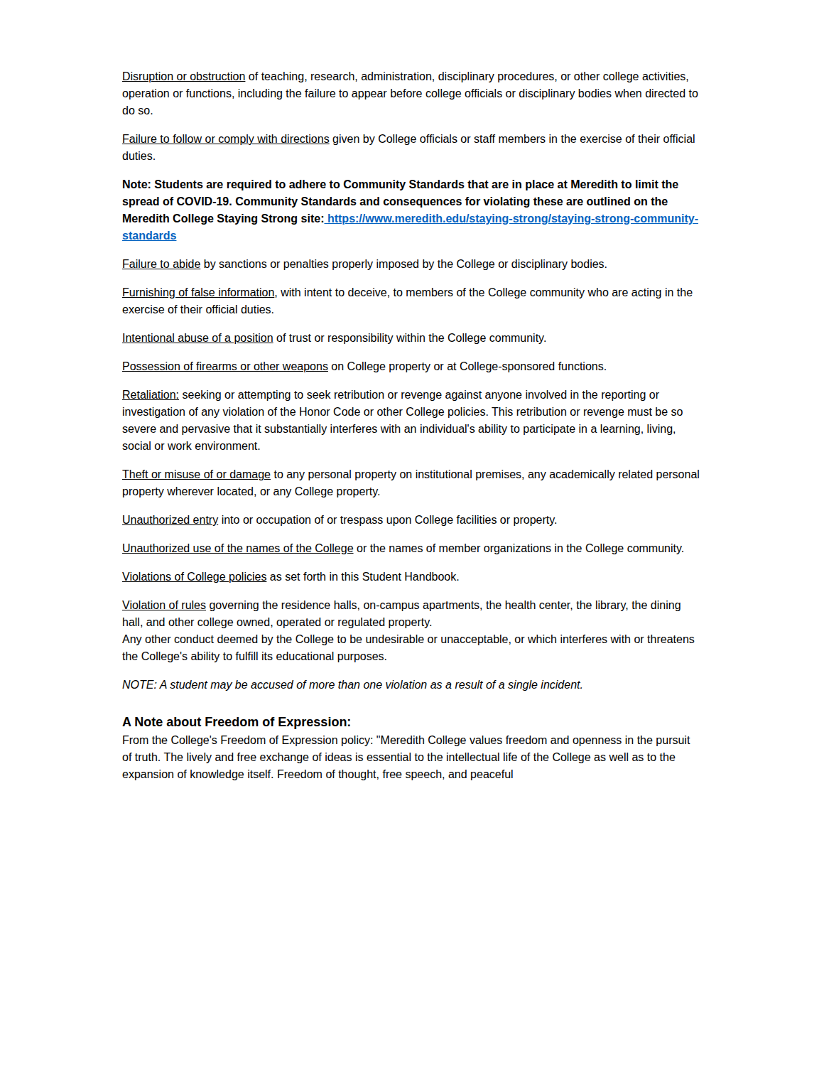Disruption or obstruction of teaching, research, administration, disciplinary procedures, or other college activities, operation or functions, including the failure to appear before college officials or disciplinary bodies when directed to do so.
Failure to follow or comply with directions given by College officials or staff members in the exercise of their official duties.
Note: Students are required to adhere to Community Standards that are in place at Meredith to limit the spread of COVID-19. Community Standards and consequences for violating these are outlined on the Meredith College Staying Strong site: https://www.meredith.edu/staying-strong/staying-strong-community-standards
Failure to abide by sanctions or penalties properly imposed by the College or disciplinary bodies.
Furnishing of false information, with intent to deceive, to members of the College community who are acting in the exercise of their official duties.
Intentional abuse of a position of trust or responsibility within the College community.
Possession of firearms or other weapons on College property or at College-sponsored functions.
Retaliation: seeking or attempting to seek retribution or revenge against anyone involved in the reporting or investigation of any violation of the Honor Code or other College policies. This retribution or revenge must be so severe and pervasive that it substantially interferes with an individual's ability to participate in a learning, living, social or work environment.
Theft or misuse of or damage to any personal property on institutional premises, any academically related personal property wherever located, or any College property.
Unauthorized entry into or occupation of or trespass upon College facilities or property.
Unauthorized use of the names of the College or the names of member organizations in the College community.
Violations of College policies as set forth in this Student Handbook.
Violation of rules governing the residence halls, on-campus apartments, the health center, the library, the dining hall, and other college owned, operated or regulated property.
Any other conduct deemed by the College to be undesirable or unacceptable, or which interferes with or threatens the College's ability to fulfill its educational purposes.
NOTE: A student may be accused of more than one violation as a result of a single incident.
A Note about Freedom of Expression:
From the College's Freedom of Expression policy: "Meredith College values freedom and openness in the pursuit of truth. The lively and free exchange of ideas is essential to the intellectual life of the College as well as to the expansion of knowledge itself. Freedom of thought, free speech, and peaceful